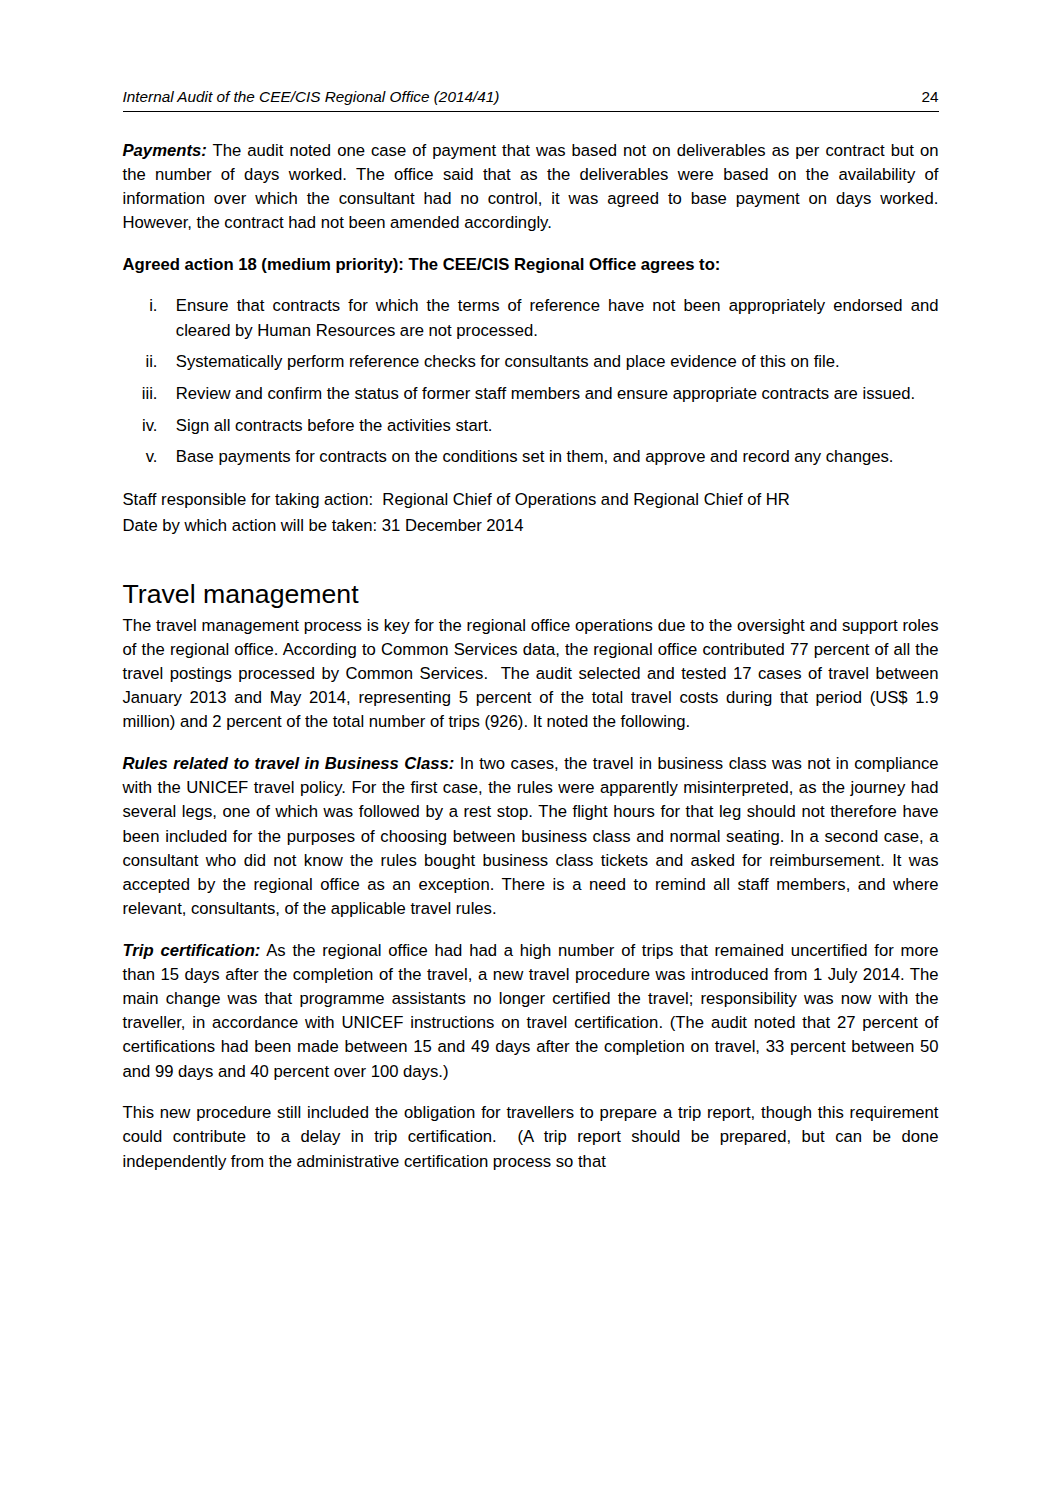Internal Audit of the CEE/CIS Regional Office (2014/41) 24
Payments: The audit noted one case of payment that was based not on deliverables as per contract but on the number of days worked. The office said that as the deliverables were based on the availability of information over which the consultant had no control, it was agreed to base payment on days worked. However, the contract had not been amended accordingly.
Agreed action 18 (medium priority): The CEE/CIS Regional Office agrees to:
Ensure that contracts for which the terms of reference have not been appropriately endorsed and cleared by Human Resources are not processed.
Systematically perform reference checks for consultants and place evidence of this on file.
Review and confirm the status of former staff members and ensure appropriate contracts are issued.
Sign all contracts before the activities start.
Base payments for contracts on the conditions set in them, and approve and record any changes.
Staff responsible for taking action: Regional Chief of Operations and Regional Chief of HR
Date by which action will be taken: 31 December 2014
Travel management
The travel management process is key for the regional office operations due to the oversight and support roles of the regional office. According to Common Services data, the regional office contributed 77 percent of all the travel postings processed by Common Services. The audit selected and tested 17 cases of travel between January 2013 and May 2014, representing 5 percent of the total travel costs during that period (US$ 1.9 million) and 2 percent of the total number of trips (926). It noted the following.
Rules related to travel in Business Class: In two cases, the travel in business class was not in compliance with the UNICEF travel policy. For the first case, the rules were apparently misinterpreted, as the journey had several legs, one of which was followed by a rest stop. The flight hours for that leg should not therefore have been included for the purposes of choosing between business class and normal seating. In a second case, a consultant who did not know the rules bought business class tickets and asked for reimbursement. It was accepted by the regional office as an exception. There is a need to remind all staff members, and where relevant, consultants, of the applicable travel rules.
Trip certification: As the regional office had had a high number of trips that remained uncertified for more than 15 days after the completion of the travel, a new travel procedure was introduced from 1 July 2014. The main change was that programme assistants no longer certified the travel; responsibility was now with the traveller, in accordance with UNICEF instructions on travel certification. (The audit noted that 27 percent of certifications had been made between 15 and 49 days after the completion on travel, 33 percent between 50 and 99 days and 40 percent over 100 days.)
This new procedure still included the obligation for travellers to prepare a trip report, though this requirement could contribute to a delay in trip certification. (A trip report should be prepared, but can be done independently from the administrative certification process so that